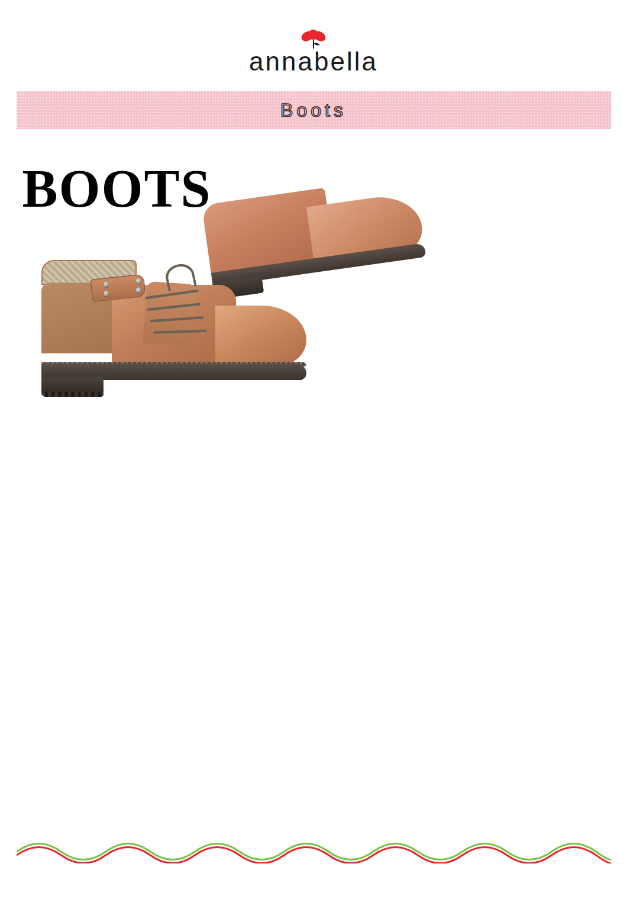annabella
Boots
BOOTS